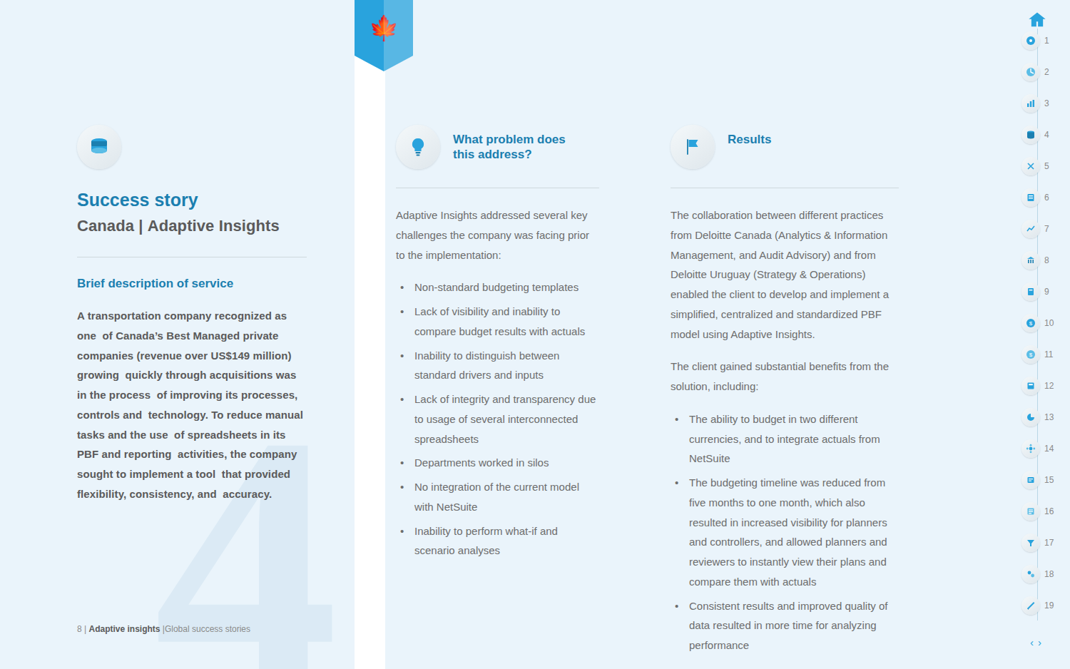🍁
4
Success story
Canada | Adaptive Insights
Brief description of service
A transportation company recognized as one of Canada’s Best Managed private companies (revenue over US$149 million) growing quickly through acquisitions was in the process of improving its processes, controls and technology. To reduce manual tasks and the use of spreadsheets in its PBF and reporting activities, the company sought to implement a tool that provided flexibility, consistency, and accuracy.
What problem does
this address?
Adaptive Insights addressed several key challenges the company was facing prior to the implementation:
Non-standard budgeting templates
Lack of visibility and inability to compare budget results with actuals
Inability to distinguish between standard drivers and inputs
Lack of integrity and transparency due to usage of several interconnected spreadsheets
Departments worked in silos
No integration of the current model with NetSuite
Inability to perform what-if and scenario analyses
Results
The collaboration between different practices from Deloitte Canada (Analytics & Information Management, and Audit Advisory) and from Deloitte Uruguay (Strategy & Operations) enabled the client to develop and implement a simplified, centralized and standardized PBF model using Adaptive Insights.
The client gained substantial benefits from the solution, including:
The ability to budget in two different currencies, and to integrate actuals from NetSuite
The budgeting timeline was reduced from five months to one month, which also resulted in increased visibility for planners and controllers, and allowed planners and reviewers to instantly view their plans and compare them with actuals
Consistent results and improved quality of data resulted in more time for analyzing performance
8 | Adaptive insights |Global success stories
1
2
3
4
5
6
7
8
9
$ 10
$ 11
12
13
14
15
16
17
18
19
‹›